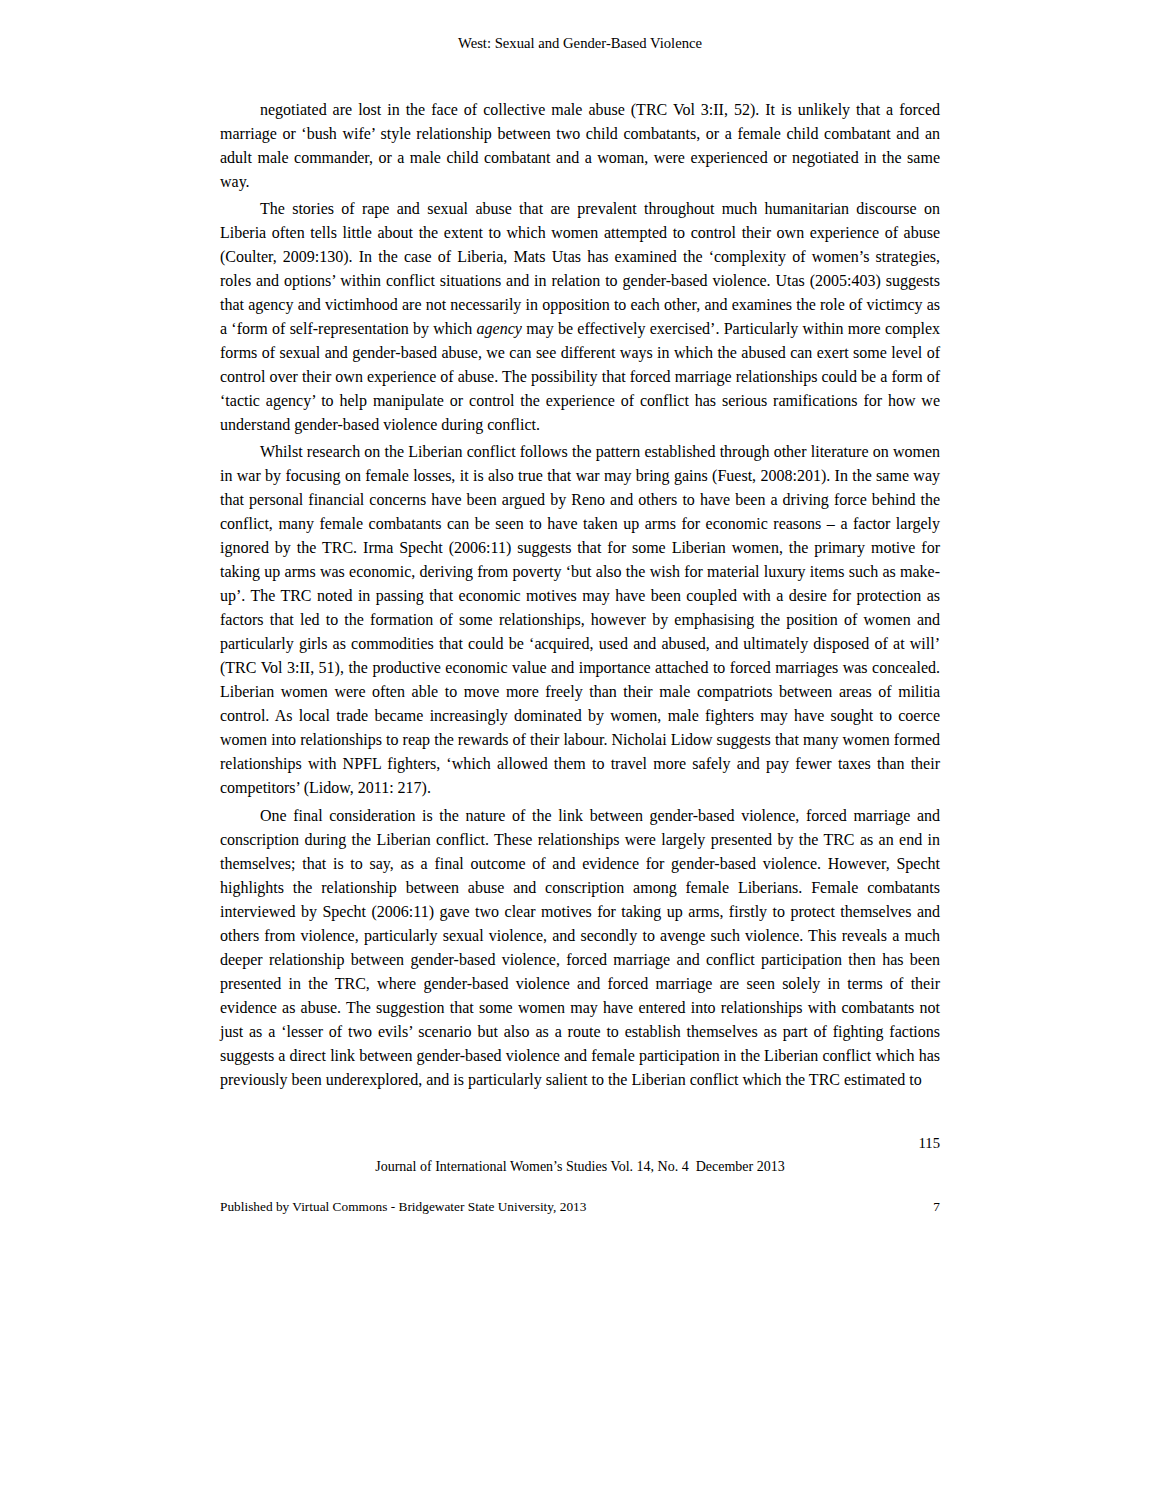West: Sexual and Gender-Based Violence
negotiated are lost in the face of collective male abuse (TRC Vol 3:II, 52). It is unlikely that a forced marriage or ‘bush wife’ style relationship between two child combatants, or a female child combatant and an adult male commander, or a male child combatant and a woman, were experienced or negotiated in the same way.
The stories of rape and sexual abuse that are prevalent throughout much humanitarian discourse on Liberia often tells little about the extent to which women attempted to control their own experience of abuse (Coulter, 2009:130). In the case of Liberia, Mats Utas has examined the ‘complexity of women’s strategies, roles and options’ within conflict situations and in relation to gender-based violence. Utas (2005:403) suggests that agency and victimhood are not necessarily in opposition to each other, and examines the role of victimcy as a ‘form of self-representation by which agency may be effectively exercised’. Particularly within more complex forms of sexual and gender-based abuse, we can see different ways in which the abused can exert some level of control over their own experience of abuse. The possibility that forced marriage relationships could be a form of ‘tactic agency’ to help manipulate or control the experience of conflict has serious ramifications for how we understand gender-based violence during conflict.
Whilst research on the Liberian conflict follows the pattern established through other literature on women in war by focusing on female losses, it is also true that war may bring gains (Fuest, 2008:201). In the same way that personal financial concerns have been argued by Reno and others to have been a driving force behind the conflict, many female combatants can be seen to have taken up arms for economic reasons – a factor largely ignored by the TRC. Irma Specht (2006:11) suggests that for some Liberian women, the primary motive for taking up arms was economic, deriving from poverty ‘but also the wish for material luxury items such as make-up’. The TRC noted in passing that economic motives may have been coupled with a desire for protection as factors that led to the formation of some relationships, however by emphasising the position of women and particularly girls as commodities that could be ‘acquired, used and abused, and ultimately disposed of at will’ (TRC Vol 3:II, 51), the productive economic value and importance attached to forced marriages was concealed. Liberian women were often able to move more freely than their male compatriots between areas of militia control. As local trade became increasingly dominated by women, male fighters may have sought to coerce women into relationships to reap the rewards of their labour. Nicholai Lidow suggests that many women formed relationships with NPFL fighters, ‘which allowed them to travel more safely and pay fewer taxes than their competitors’ (Lidow, 2011: 217).
One final consideration is the nature of the link between gender-based violence, forced marriage and conscription during the Liberian conflict. These relationships were largely presented by the TRC as an end in themselves; that is to say, as a final outcome of and evidence for gender-based violence. However, Specht highlights the relationship between abuse and conscription among female Liberians. Female combatants interviewed by Specht (2006:11) gave two clear motives for taking up arms, firstly to protect themselves and others from violence, particularly sexual violence, and secondly to avenge such violence. This reveals a much deeper relationship between gender-based violence, forced marriage and conflict participation then has been presented in the TRC, where gender-based violence and forced marriage are seen solely in terms of their evidence as abuse. The suggestion that some women may have entered into relationships with combatants not just as a ‘lesser of two evils’ scenario but also as a route to establish themselves as part of fighting factions suggests a direct link between gender-based violence and female participation in the Liberian conflict which has previously been underexplored, and is particularly salient to the Liberian conflict which the TRC estimated to
115
Journal of International Women’s Studies Vol. 14, No. 4 December 2013
Published by Virtual Commons - Bridgewater State University, 2013
7